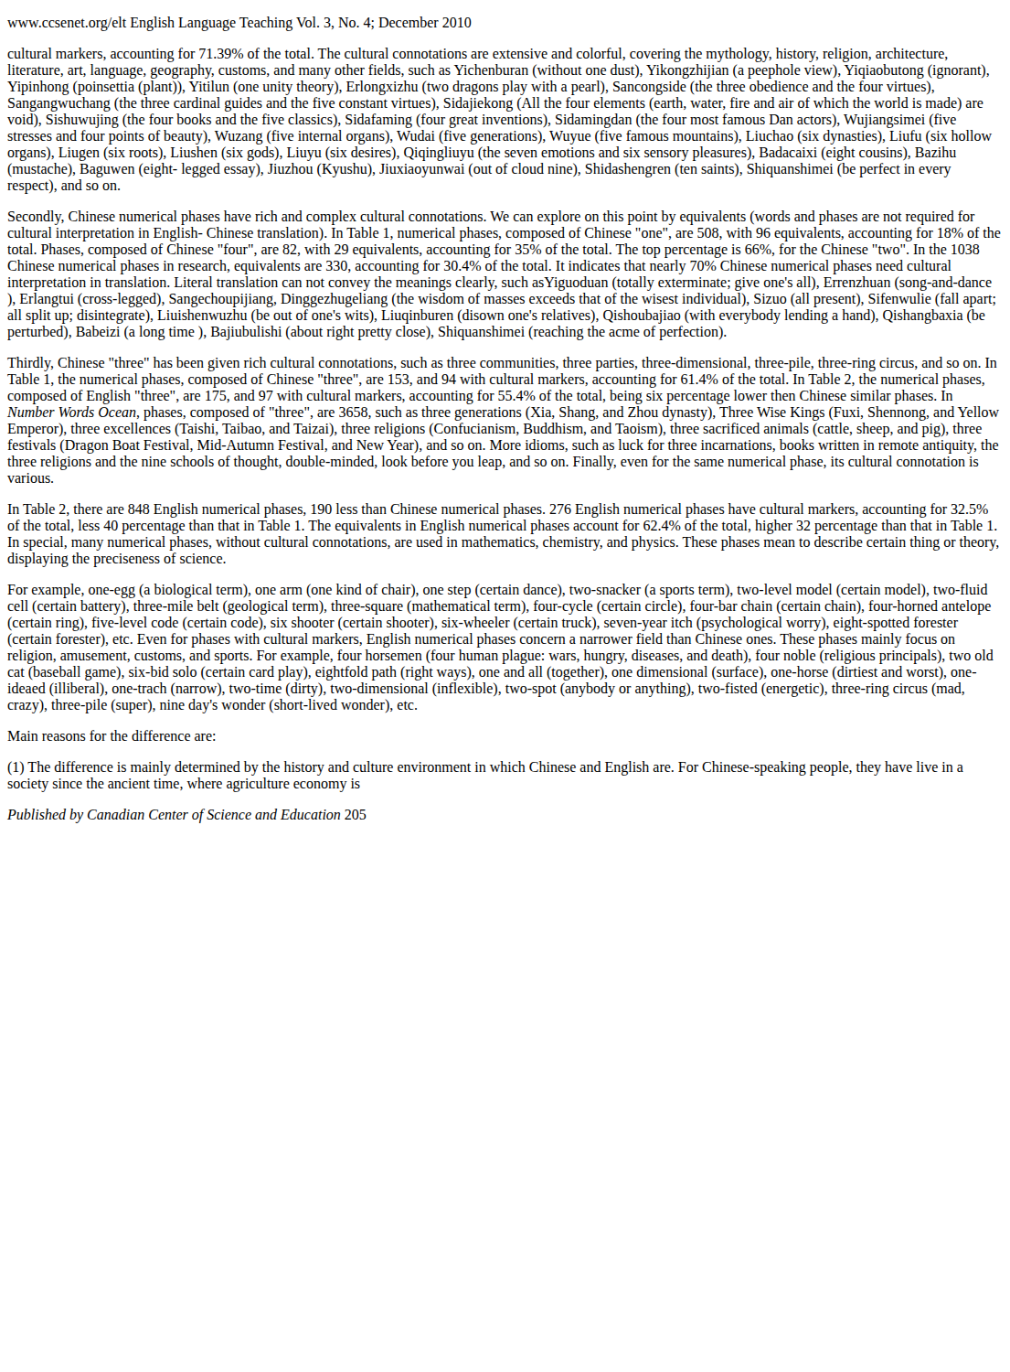www.ccsenet.org/elt English Language Teaching Vol. 3, No. 4; December 2010
cultural markers, accounting for 71.39% of the total. The cultural connotations are extensive and colorful, covering the mythology, history, religion, architecture, literature, art, language, geography, customs, and many other fields, such as Yichenburan (without one dust), Yikongzhijian (a peephole view), Yiqiaobutong (ignorant), Yipinhong (poinsettia (plant)), Yitilun (one unity theory), Erlongxizhu (two dragons play with a pearl), Sancongside (the three obedience and the four virtues), Sangangwuchang (the three cardinal guides and the five constant virtues), Sidajiekong (All the four elements (earth, water, fire and air of which the world is made) are void), Sishuwujing (the four books and the five classics), Sidafaming (four great inventions), Sidamingdan (the four most famous Dan actors), Wujiangsimei (five stresses and four points of beauty), Wuzang (five internal organs), Wudai (five generations), Wuyue (five famous mountains), Liuchao (six dynasties), Liufu (six hollow organs), Liugen (six roots), Liushen (six gods), Liuyu (six desires), Qiqingliuyu (the seven emotions and six sensory pleasures), Badacaixi (eight cousins), Bazihu (mustache), Baguwen (eight- legged essay), Jiuzhou (Kyushu), Jiuxiaoyunwai (out of cloud nine), Shidashengren (ten saints), Shiquanshimei (be perfect in every respect), and so on.
Secondly, Chinese numerical phases have rich and complex cultural connotations. We can explore on this point by equivalents (words and phases are not required for cultural interpretation in English- Chinese translation). In Table 1, numerical phases, composed of Chinese "one", are 508, with 96 equivalents, accounting for 18% of the total. Phases, composed of Chinese "four", are 82, with 29 equivalents, accounting for 35% of the total. The top percentage is 66%, for the Chinese "two". In the 1038 Chinese numerical phases in research, equivalents are 330, accounting for 30.4% of the total. It indicates that nearly 70% Chinese numerical phases need cultural interpretation in translation. Literal translation can not convey the meanings clearly, such asYiguoduan (totally exterminate; give one's all), Errenzhuan (song-and-dance ), Erlangtui (cross-legged), Sangechoupijiang, Dinggezhugeliang (the wisdom of masses exceeds that of the wisest individual), Sizuo (all present), Sifenwulie (fall apart; all split up; disintegrate), Liuishenwuzhu (be out of one's wits), Liuqinburen (disown one's relatives), Qishoubajiao (with everybody lending a hand), Qishangbaxia (be perturbed), Babeizi (a long time ), Bajiubulishi (about right pretty close), Shiquanshimei (reaching the acme of perfection).
Thirdly, Chinese "three" has been given rich cultural connotations, such as three communities, three parties, three-dimensional, three-pile, three-ring circus, and so on. In Table 1, the numerical phases, composed of Chinese "three", are 153, and 94 with cultural markers, accounting for 61.4% of the total. In Table 2, the numerical phases, composed of English "three", are 175, and 97 with cultural markers, accounting for 55.4% of the total, being six percentage lower then Chinese similar phases. In Number Words Ocean, phases, composed of "three", are 3658, such as three generations (Xia, Shang, and Zhou dynasty), Three Wise Kings (Fuxi, Shennong, and Yellow Emperor), three excellences (Taishi, Taibao, and Taizai), three religions (Confucianism, Buddhism, and Taoism), three sacrificed animals (cattle, sheep, and pig), three festivals (Dragon Boat Festival, Mid-Autumn Festival, and New Year), and so on. More idioms, such as luck for three incarnations, books written in remote antiquity, the three religions and the nine schools of thought, double-minded, look before you leap, and so on. Finally, even for the same numerical phase, its cultural connotation is various.
In Table 2, there are 848 English numerical phases, 190 less than Chinese numerical phases. 276 English numerical phases have cultural markers, accounting for 32.5% of the total, less 40 percentage than that in Table 1. The equivalents in English numerical phases account for 62.4% of the total, higher 32 percentage than that in Table 1. In special, many numerical phases, without cultural connotations, are used in mathematics, chemistry, and physics. These phases mean to describe certain thing or theory, displaying the preciseness of science.
For example, one-egg (a biological term), one arm (one kind of chair), one step (certain dance), two-snacker (a sports term), two-level model (certain model), two-fluid cell (certain battery), three-mile belt (geological term), three-square (mathematical term), four-cycle (certain circle), four-bar chain (certain chain), four-horned antelope (certain ring), five-level code (certain code), six shooter (certain shooter), six-wheeler (certain truck), seven-year itch (psychological worry), eight-spotted forester (certain forester), etc. Even for phases with cultural markers, English numerical phases concern a narrower field than Chinese ones. These phases mainly focus on religion, amusement, customs, and sports. For example, four horsemen (four human plague: wars, hungry, diseases, and death), four noble (religious principals), two old cat (baseball game), six-bid solo (certain card play), eightfold path (right ways), one and all (together), one dimensional (surface), one-horse (dirtiest and worst), one-ideaed (illiberal), one-trach (narrow), two-time (dirty), two-dimensional (inflexible), two-spot (anybody or anything), two-fisted (energetic), three-ring circus (mad, crazy), three-pile (super), nine day's wonder (short-lived wonder), etc.
Main reasons for the difference are:
(1) The difference is mainly determined by the history and culture environment in which Chinese and English are. For Chinese-speaking people, they have live in a society since the ancient time, where agriculture economy is
Published by Canadian Center of Science and Education 205